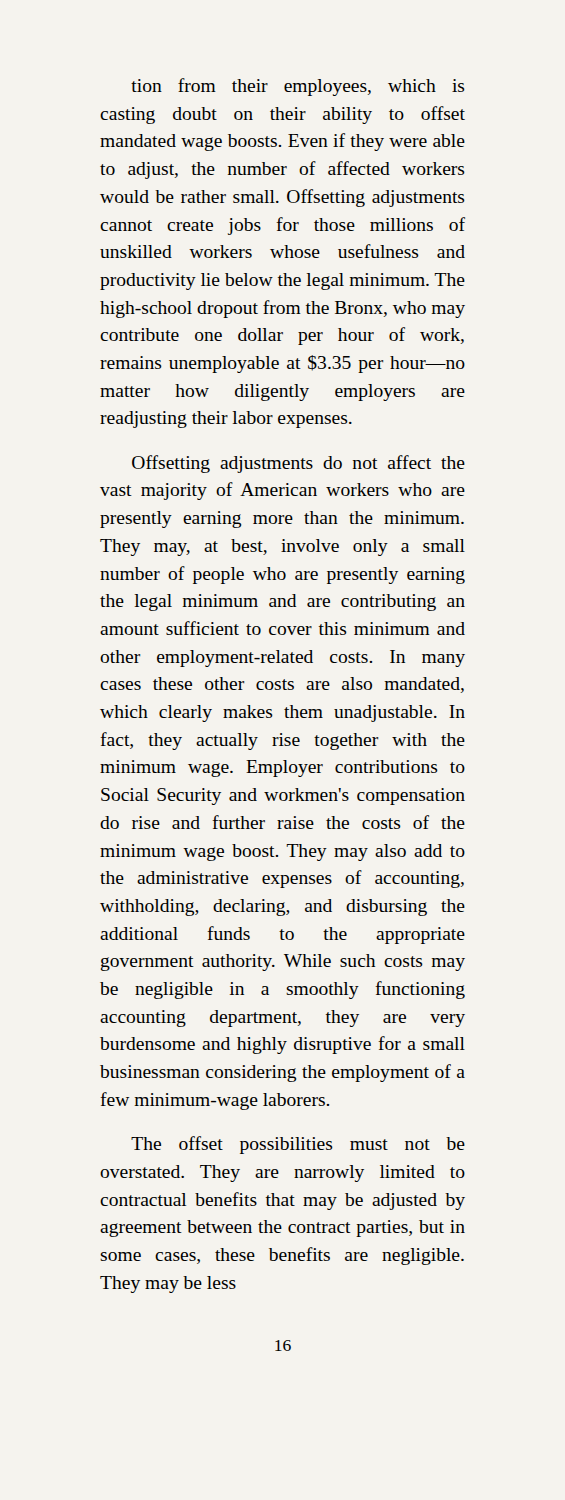tion from their employees, which is casting doubt on their ability to offset mandated wage boosts. Even if they were able to adjust, the number of affected workers would be rather small. Offsetting adjustments cannot create jobs for those millions of unskilled workers whose usefulness and productivity lie below the legal minimum. The high-school dropout from the Bronx, who may contribute one dollar per hour of work, remains unemployable at $3.35 per hour—no matter how diligently employers are readjusting their labor expenses.
Offsetting adjustments do not affect the vast majority of American workers who are presently earning more than the minimum. They may, at best, involve only a small number of people who are presently earning the legal minimum and are contributing an amount sufficient to cover this minimum and other employment-related costs. In many cases these other costs are also mandated, which clearly makes them unadjustable. In fact, they actually rise together with the minimum wage. Employer contributions to Social Security and workmen's compensation do rise and further raise the costs of the minimum wage boost. They may also add to the administrative expenses of accounting, withholding, declaring, and disbursing the additional funds to the appropriate government authority. While such costs may be negligible in a smoothly functioning accounting department, they are very burdensome and highly disruptive for a small businessman considering the employment of a few minimum-wage laborers.
The offset possibilities must not be overstated. They are narrowly limited to contractual benefits that may be adjusted by agreement between the contract parties, but in some cases, these benefits are negligible. They may be less
16